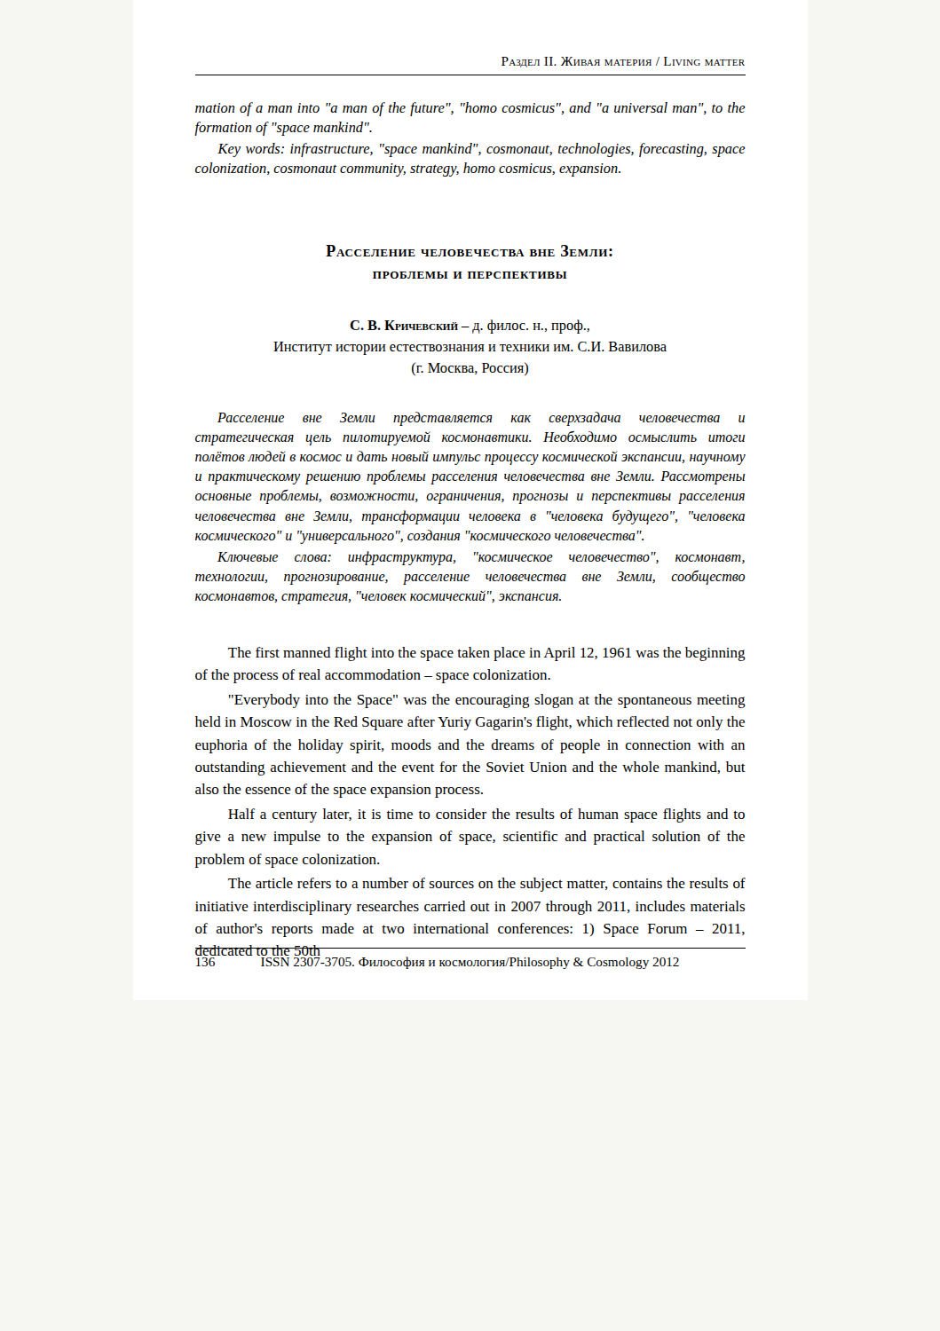Раздел II. Живая материя / Living matter
mation of a man into "a man of the future", "homo cosmicus", and "a universal man", to the formation of "space mankind".
Key words: infrastructure, "space mankind", cosmonaut, technologies, forecasting, space colonization, cosmonaut community, strategy, homo cosmicus, expansion.
Расселение человечества вне Земли:
проблемы и перспективы
С. В. Кричевский – д. филос. н., проф.,
Институт истории естествознания и техники им. С.И. Вавилова
(г. Москва, Россия)
Расселение вне Земли представляется как сверхзадача человечества и стратегическая цель пилотируемой космонавтики. Необходимо осмыслить итоги полётов людей в космос и дать новый импульс процессу космической экспансии, научному и практическому решению проблемы расселения человечества вне Земли. Рассмотрены основные проблемы, возможности, ограничения, прогнозы и перспективы расселения человечества вне Земли, трансформации человека в "человека будущего", "человека космического" и "универсального", создания "космического человечества".
Ключевые слова: инфраструктура, "космическое человечество", космонавт, технологии, прогнозирование, расселение человечества вне Земли, сообщество космонавтов, стратегия, "человек космический", экспансия.
The first manned flight into the space taken place in April 12, 1961 was the beginning of the process of real accommodation – space colonization.
"Everybody into the Space" was the encouraging slogan at the spontaneous meeting held in Moscow in the Red Square after Yuriy Gagarin's flight, which reflected not only the euphoria of the holiday spirit, moods and the dreams of people in connection with an outstanding achievement and the event for the Soviet Union and the whole mankind, but also the essence of the space expansion process.
Half a century later, it is time to consider the results of human space flights and to give a new impulse to the expansion of space, scientific and practical solution of the problem of space colonization.
The article refers to a number of sources on the subject matter, contains the results of initiative interdisciplinary researches carried out in 2007 through 2011, includes materials of author's reports made at two international conferences: 1) Space Forum – 2011, dedicated to the 50th
136
ISSN 2307-3705. Философия и космология/Philosophy & Cosmology 2012